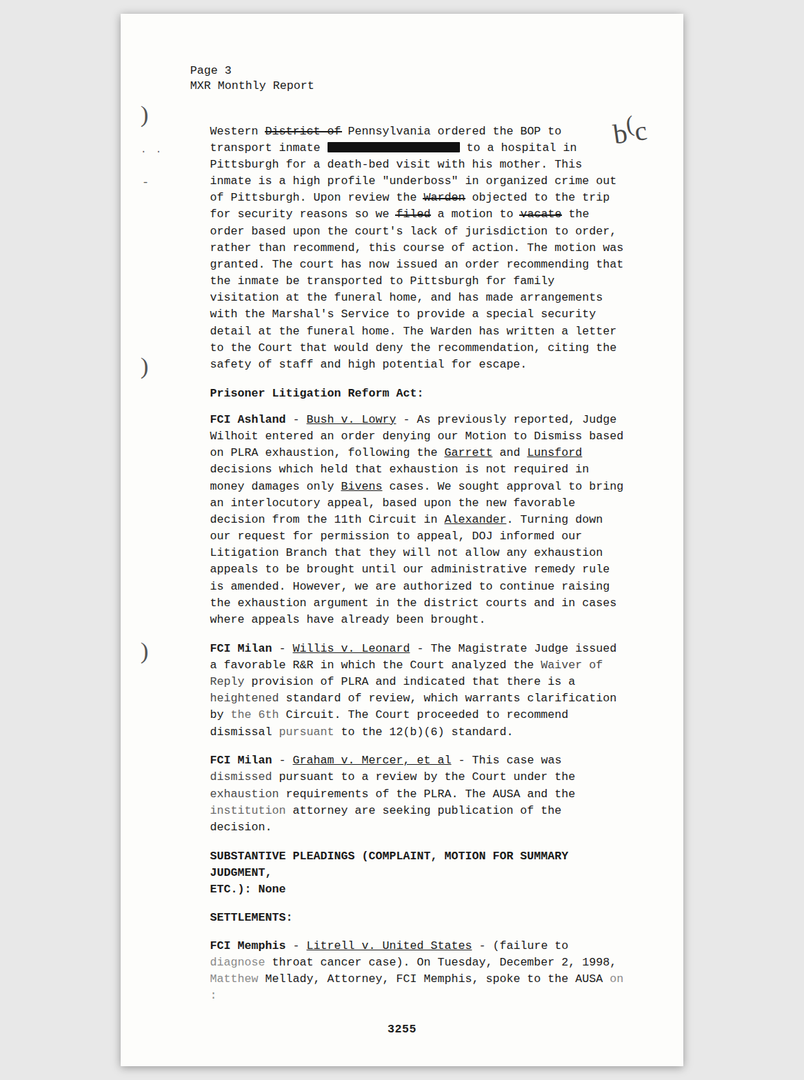)
)
)
. .
-
b(c
Page 3
MXR Monthly Report
Western District of Pennsylvania ordered the BOP to transport inmate to a hospital in Pittsburgh for a death-bed visit with his mother. This inmate is a high profile "underboss" in organized crime out of Pittsburgh. Upon review the Warden objected to the trip for security reasons so we filed a motion to vacate the order based upon the court's lack of jurisdiction to order, rather than recommend, this course of action. The motion was granted. The court has now issued an order recommending that the inmate be transported to Pittsburgh for family visitation at the funeral home, and has made arrangements with the Marshal's Service to provide a special security detail at the funeral home. The Warden has written a letter to the Court that would deny the recommendation, citing the safety of staff and high potential for escape.
Prisoner Litigation Reform Act:
FCI Ashland - Bush v. Lowry - As previously reported, Judge Wilhoit entered an order denying our Motion to Dismiss based on PLRA exhaustion, following the Garrett and Lunsford decisions which held that exhaustion is not required in money damages only Bivens cases. We sought approval to bring an interlocutory appeal, based upon the new favorable decision from the 11th Circuit in Alexander. Turning down our request for permission to appeal, DOJ informed our Litigation Branch that they will not allow any exhaustion appeals to be brought until our administrative remedy rule is amended. However, we are authorized to continue raising the exhaustion argument in the district courts and in cases where appeals have already been brought.
FCI Milan - Willis v. Leonard - The Magistrate Judge issued a favorable R&R in which the Court analyzed the Waiver of Reply provision of PLRA and indicated that there is a heightened standard of review, which warrants clarification by the 6th Circuit. The Court proceeded to recommend dismissal pursuant to the 12(b)(6) standard.
FCI Milan - Graham v. Mercer, et al - This case was dismissed pursuant to a review by the Court under the exhaustion requirements of the PLRA. The AUSA and the institution attorney are seeking publication of the decision.
SUBSTANTIVE PLEADINGS (COMPLAINT, MOTION FOR SUMMARY JUDGMENT,
ETC.): None
SETTLEMENTS:
FCI Memphis - Litrell v. United States - (failure to diagnose throat cancer case). On Tuesday, December 2, 1998, Matthew Mellady, Attorney, FCI Memphis, spoke to the AUSA on :
3255